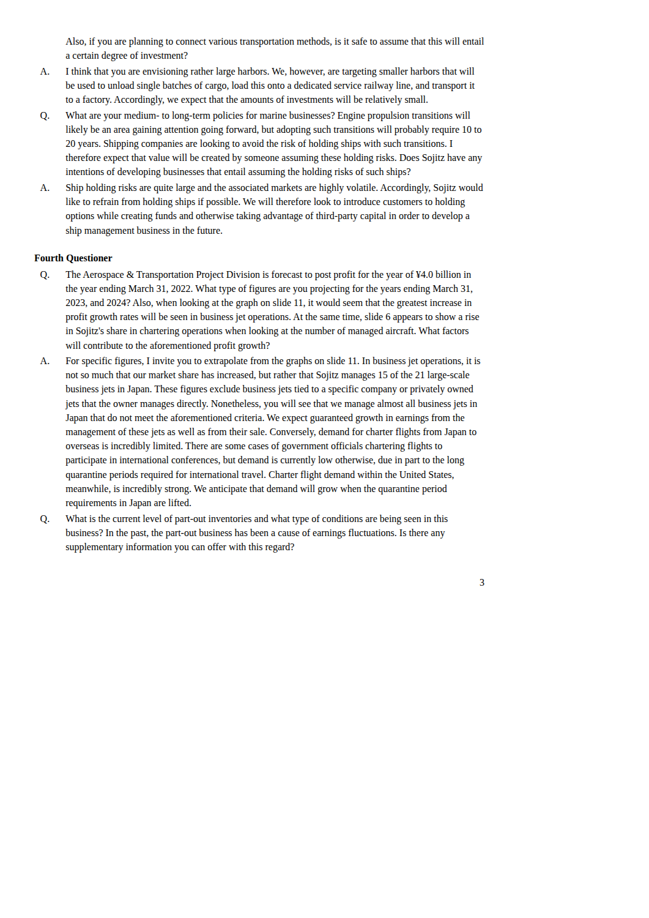Also, if you are planning to connect various transportation methods, is it safe to assume that this will entail a certain degree of investment?
A. I think that you are envisioning rather large harbors. We, however, are targeting smaller harbors that will be used to unload single batches of cargo, load this onto a dedicated service railway line, and transport it to a factory. Accordingly, we expect that the amounts of investments will be relatively small.
Q. What are your medium- to long-term policies for marine businesses? Engine propulsion transitions will likely be an area gaining attention going forward, but adopting such transitions will probably require 10 to 20 years. Shipping companies are looking to avoid the risk of holding ships with such transitions. I therefore expect that value will be created by someone assuming these holding risks. Does Sojitz have any intentions of developing businesses that entail assuming the holding risks of such ships?
A. Ship holding risks are quite large and the associated markets are highly volatile. Accordingly, Sojitz would like to refrain from holding ships if possible. We will therefore look to introduce customers to holding options while creating funds and otherwise taking advantage of third-party capital in order to develop a ship management business in the future.
Fourth Questioner
Q. The Aerospace & Transportation Project Division is forecast to post profit for the year of ¥4.0 billion in the year ending March 31, 2022. What type of figures are you projecting for the years ending March 31, 2023, and 2024? Also, when looking at the graph on slide 11, it would seem that the greatest increase in profit growth rates will be seen in business jet operations. At the same time, slide 6 appears to show a rise in Sojitz's share in chartering operations when looking at the number of managed aircraft. What factors will contribute to the aforementioned profit growth?
A. For specific figures, I invite you to extrapolate from the graphs on slide 11. In business jet operations, it is not so much that our market share has increased, but rather that Sojitz manages 15 of the 21 large-scale business jets in Japan. These figures exclude business jets tied to a specific company or privately owned jets that the owner manages directly. Nonetheless, you will see that we manage almost all business jets in Japan that do not meet the aforementioned criteria. We expect guaranteed growth in earnings from the management of these jets as well as from their sale. Conversely, demand for charter flights from Japan to overseas is incredibly limited. There are some cases of government officials chartering flights to participate in international conferences, but demand is currently low otherwise, due in part to the long quarantine periods required for international travel. Charter flight demand within the United States, meanwhile, is incredibly strong. We anticipate that demand will grow when the quarantine period requirements in Japan are lifted.
Q. What is the current level of part-out inventories and what type of conditions are being seen in this business? In the past, the part-out business has been a cause of earnings fluctuations. Is there any supplementary information you can offer with this regard?
3